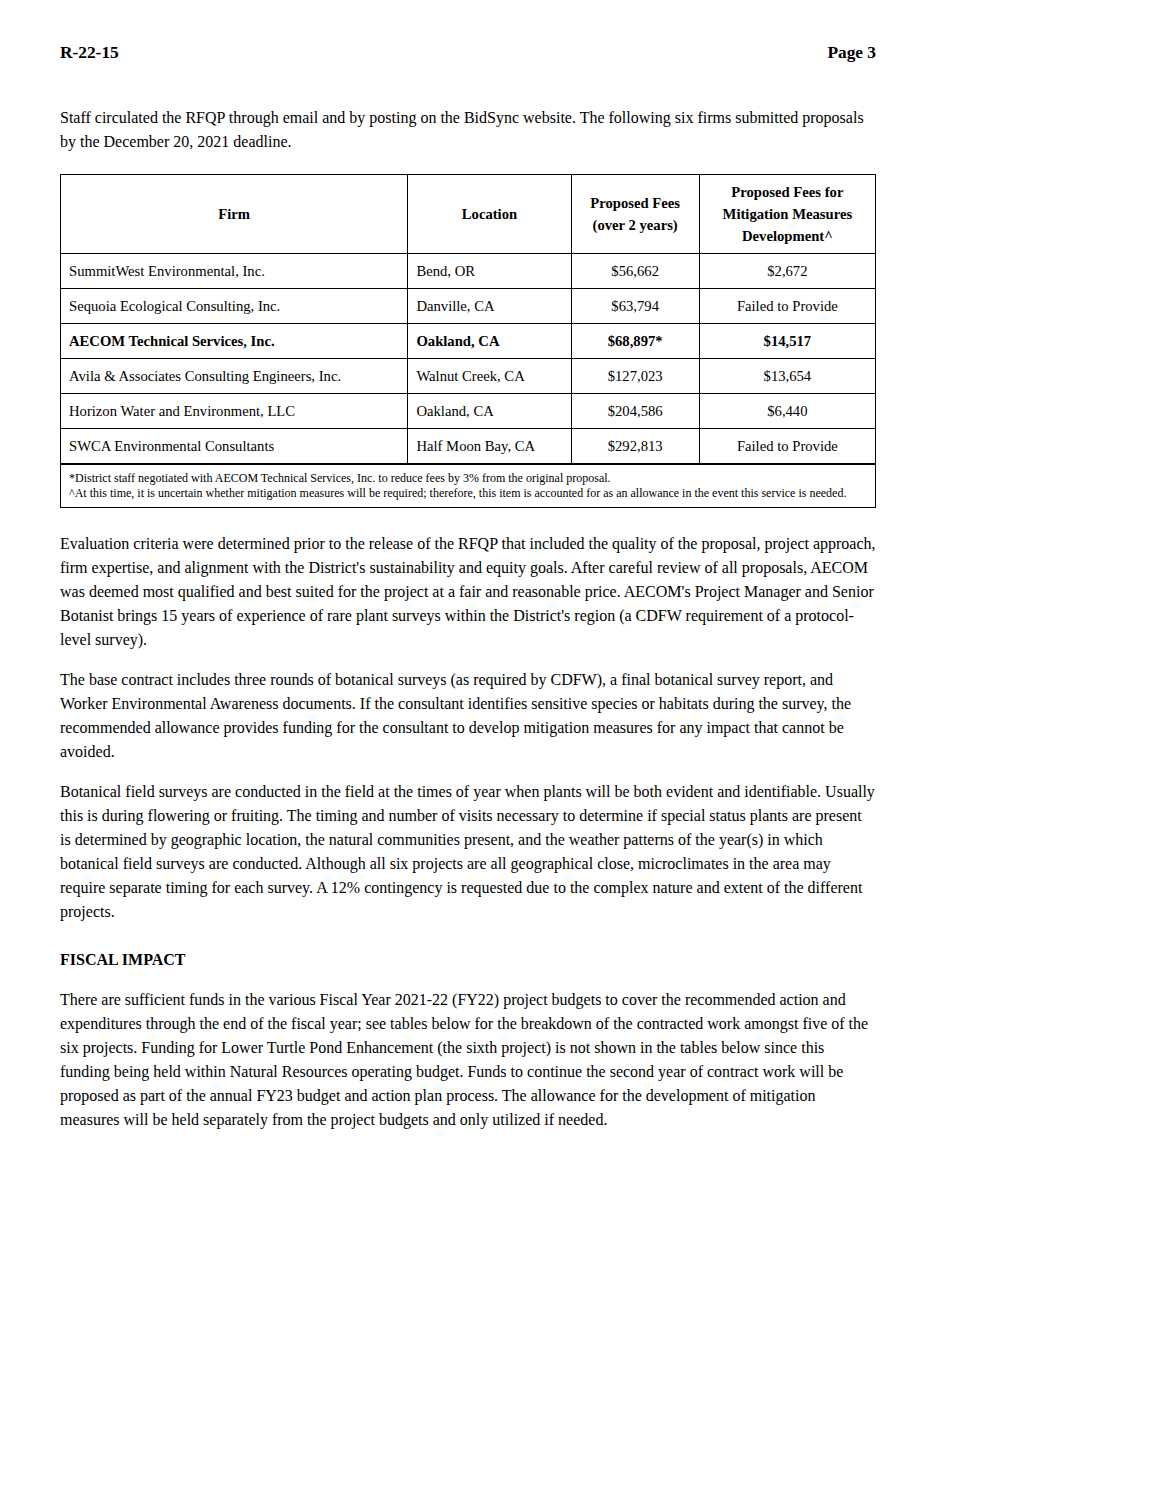R-22-15 Page 3
Staff circulated the RFQP through email and by posting on the BidSync website. The following six firms submitted proposals by the December 20, 2021 deadline.
| Firm | Location | Proposed Fees (over 2 years) | Proposed Fees for Mitigation Measures Development^ |
| --- | --- | --- | --- |
| SummitWest Environmental, Inc. | Bend, OR | $56,662 | $2,672 |
| Sequoia Ecological Consulting, Inc. | Danville, CA | $63,794 | Failed to Provide |
| AECOM Technical Services, Inc. | Oakland, CA | $68,897* | $14,517 |
| Avila & Associates Consulting Engineers, Inc. | Walnut Creek, CA | $127,023 | $13,654 |
| Horizon Water and Environment, LLC | Oakland, CA | $204,586 | $6,440 |
| SWCA Environmental Consultants | Half Moon Bay, CA | $292,813 | Failed to Provide |
| *District staff negotiated with AECOM Technical Services, Inc. to reduce fees by 3% from the original proposal. ^At this time, it is uncertain whether mitigation measures will be required; therefore, this item is accounted for as an allowance in the event this service is needed. |
Evaluation criteria were determined prior to the release of the RFQP that included the quality of the proposal, project approach, firm expertise, and alignment with the District's sustainability and equity goals. After careful review of all proposals, AECOM was deemed most qualified and best suited for the project at a fair and reasonable price. AECOM's Project Manager and Senior Botanist brings 15 years of experience of rare plant surveys within the District's region (a CDFW requirement of a protocol-level survey).
The base contract includes three rounds of botanical surveys (as required by CDFW), a final botanical survey report, and Worker Environmental Awareness documents. If the consultant identifies sensitive species or habitats during the survey, the recommended allowance provides funding for the consultant to develop mitigation measures for any impact that cannot be avoided.
Botanical field surveys are conducted in the field at the times of year when plants will be both evident and identifiable. Usually this is during flowering or fruiting. The timing and number of visits necessary to determine if special status plants are present is determined by geographic location, the natural communities present, and the weather patterns of the year(s) in which botanical field surveys are conducted. Although all six projects are all geographical close, microclimates in the area may require separate timing for each survey. A 12% contingency is requested due to the complex nature and extent of the different projects.
FISCAL IMPACT
There are sufficient funds in the various Fiscal Year 2021-22 (FY22) project budgets to cover the recommended action and expenditures through the end of the fiscal year; see tables below for the breakdown of the contracted work amongst five of the six projects. Funding for Lower Turtle Pond Enhancement (the sixth project) is not shown in the tables below since this funding being held within Natural Resources operating budget. Funds to continue the second year of contract work will be proposed as part of the annual FY23 budget and action plan process. The allowance for the development of mitigation measures will be held separately from the project budgets and only utilized if needed.